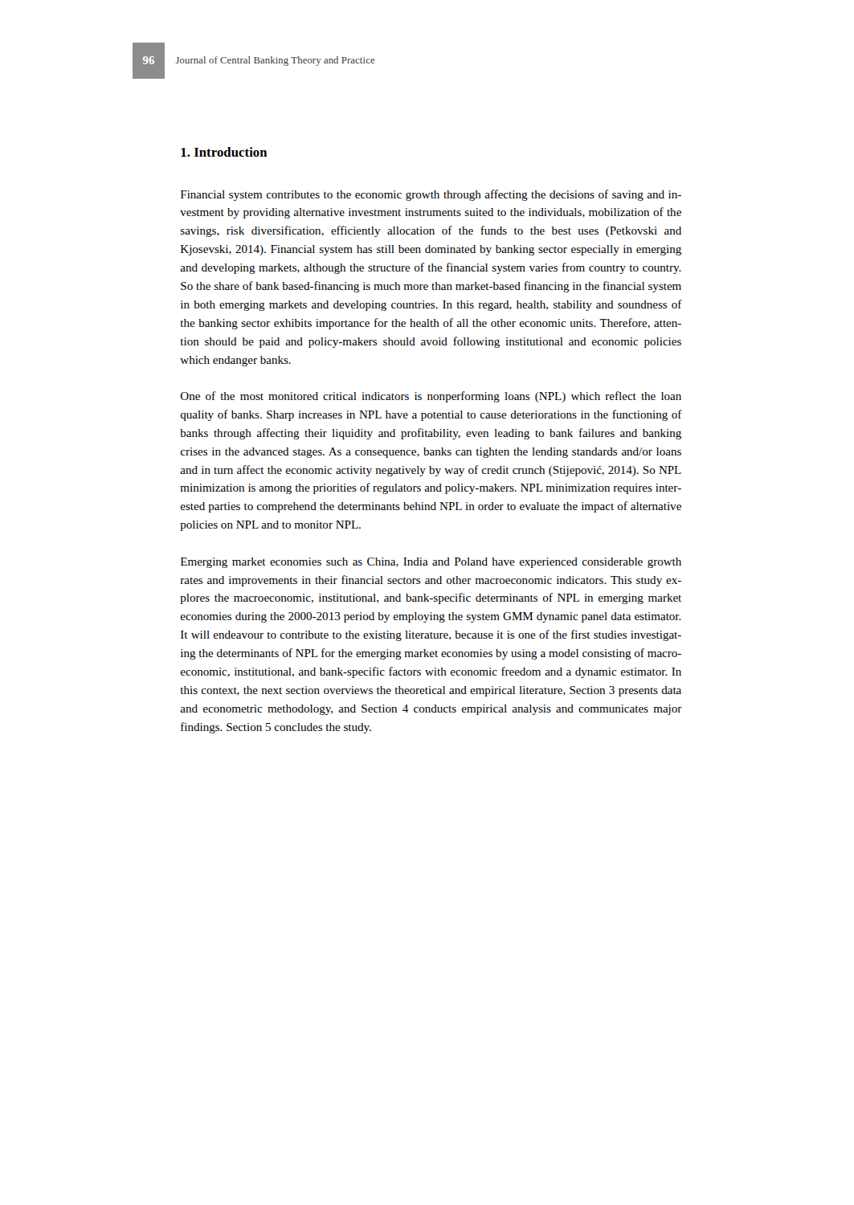96
Journal of Central Banking Theory and Practice
1. Introduction
Financial system contributes to the economic growth through affecting the decisions of saving and investment by providing alternative investment instruments suited to the individuals, mobilization of the savings, risk diversification, efficiently allocation of the funds to the best uses (Petkovski and Kjosevski, 2014). Financial system has still been dominated by banking sector especially in emerging and developing markets, although the structure of the financial system varies from country to country. So the share of bank based-financing is much more than market-based financing in the financial system in both emerging markets and developing countries. In this regard, health, stability and soundness of the banking sector exhibits importance for the health of all the other economic units. Therefore, attention should be paid and policy-makers should avoid following institutional and economic policies which endanger banks.
One of the most monitored critical indicators is nonperforming loans (NPL) which reflect the loan quality of banks. Sharp increases in NPL have a potential to cause deteriorations in the functioning of banks through affecting their liquidity and profitability, even leading to bank failures and banking crises in the advanced stages. As a consequence, banks can tighten the lending standards and/or loans and in turn affect the economic activity negatively by way of credit crunch (Stijepović, 2014). So NPL minimization is among the priorities of regulators and policy-makers. NPL minimization requires interested parties to comprehend the determinants behind NPL in order to evaluate the impact of alternative policies on NPL and to monitor NPL.
Emerging market economies such as China, India and Poland have experienced considerable growth rates and improvements in their financial sectors and other macroeconomic indicators. This study explores the macroeconomic, institutional, and bank-specific determinants of NPL in emerging market economies during the 2000-2013 period by employing the system GMM dynamic panel data estimator. It will endeavour to contribute to the existing literature, because it is one of the first studies investigating the determinants of NPL for the emerging market economies by using a model consisting of macroeconomic, institutional, and bank-specific factors with economic freedom and a dynamic estimator. In this context, the next section overviews the theoretical and empirical literature, Section 3 presents data and econometric methodology, and Section 4 conducts empirical analysis and communicates major findings. Section 5 concludes the study.